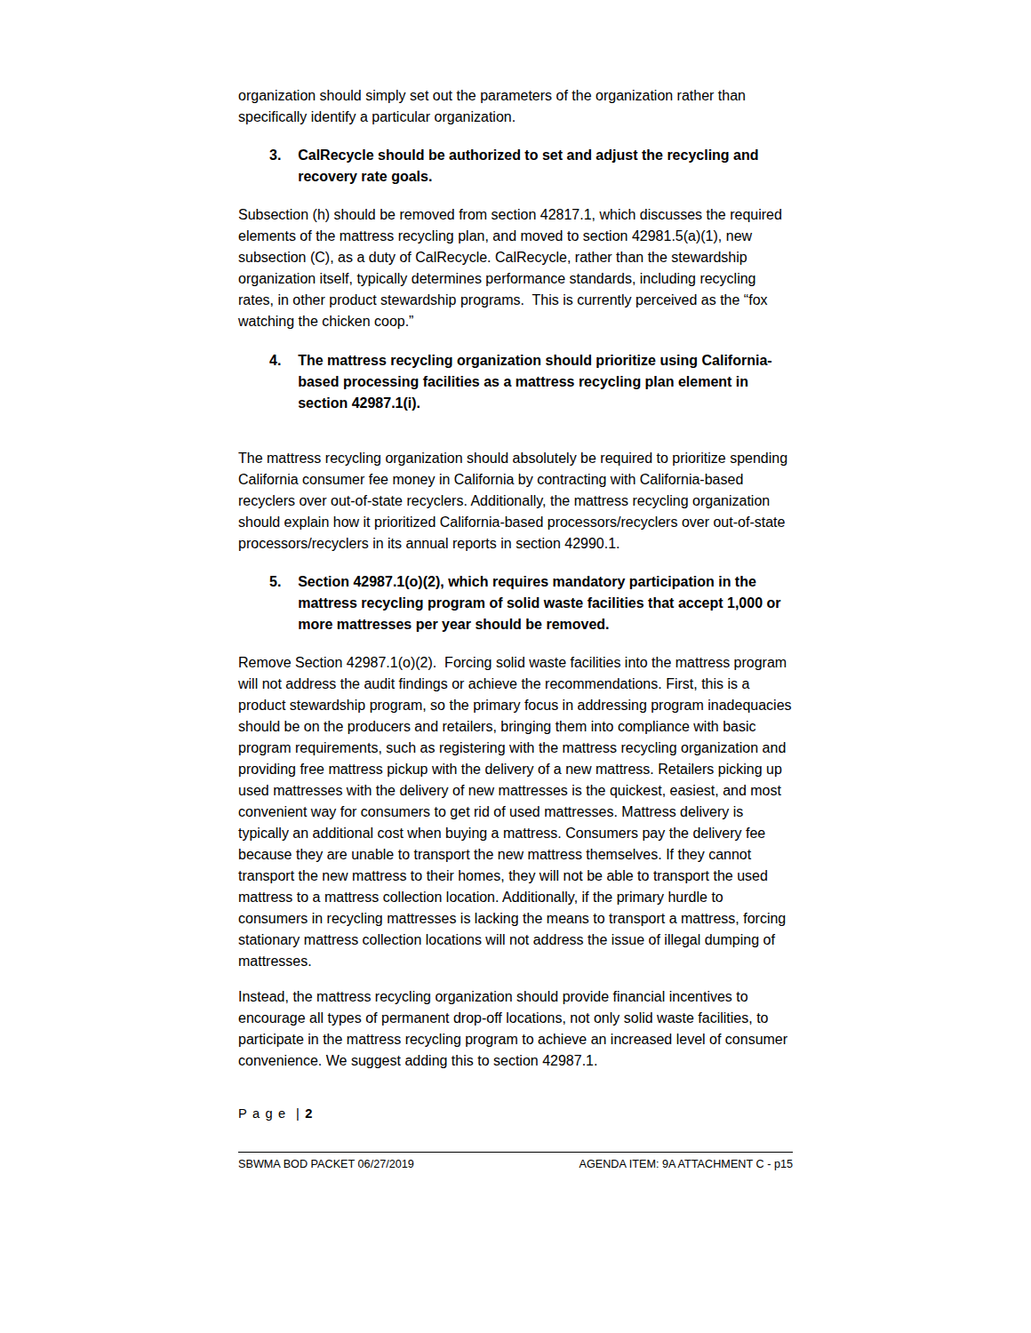organization should simply set out the parameters of the organization rather than specifically identify a particular organization.
CalRecycle should be authorized to set and adjust the recycling and recovery rate goals.
Subsection (h) should be removed from section 42817.1, which discusses the required elements of the mattress recycling plan, and moved to section 42981.5(a)(1), new subsection (C), as a duty of CalRecycle. CalRecycle, rather than the stewardship organization itself, typically determines performance standards, including recycling rates, in other product stewardship programs. This is currently perceived as the “fox watching the chicken coop.”
The mattress recycling organization should prioritize using California-based processing facilities as a mattress recycling plan element in section 42987.1(i).
The mattress recycling organization should absolutely be required to prioritize spending California consumer fee money in California by contracting with California-based recyclers over out-of-state recyclers. Additionally, the mattress recycling organization should explain how it prioritized California-based processors/recyclers over out-of-state processors/recyclers in its annual reports in section 42990.1.
Section 42987.1(o)(2), which requires mandatory participation in the mattress recycling program of solid waste facilities that accept 1,000 or more mattresses per year should be removed.
Remove Section 42987.1(o)(2). Forcing solid waste facilities into the mattress program will not address the audit findings or achieve the recommendations. First, this is a product stewardship program, so the primary focus in addressing program inadequacies should be on the producers and retailers, bringing them into compliance with basic program requirements, such as registering with the mattress recycling organization and providing free mattress pickup with the delivery of a new mattress. Retailers picking up used mattresses with the delivery of new mattresses is the quickest, easiest, and most convenient way for consumers to get rid of used mattresses. Mattress delivery is typically an additional cost when buying a mattress. Consumers pay the delivery fee because they are unable to transport the new mattress themselves. If they cannot transport the new mattress to their homes, they will not be able to transport the used mattress to a mattress collection location. Additionally, if the primary hurdle to consumers in recycling mattresses is lacking the means to transport a mattress, forcing stationary mattress collection locations will not address the issue of illegal dumping of mattresses.
Instead, the mattress recycling organization should provide financial incentives to encourage all types of permanent drop-off locations, not only solid waste facilities, to participate in the mattress recycling program to achieve an increased level of consumer convenience. We suggest adding this to section 42987.1.
P a g e | 2
SBWMA BOD PACKET 06/27/2019 AGENDA ITEM: 9A ATTACHMENT C - p15